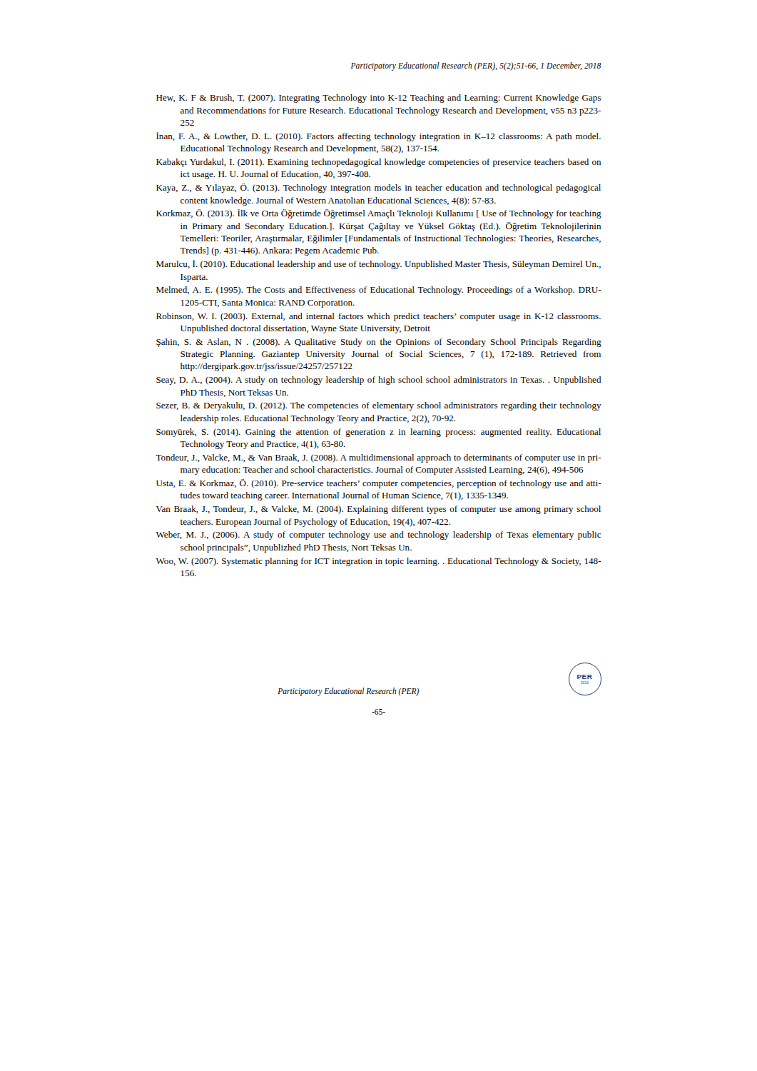Participatory Educational Research (PER), 5(2);51-66, 1 December, 2018
Hew, K. F & Brush, T. (2007). Integrating Technology into K-12 Teaching and Learning: Current Knowledge Gaps and Recommendations for Future Research. Educational Technology Research and Development, v55 n3 p223-252
İnan, F. A., & Lowther, D. L. (2010). Factors affecting technology integration in K–12 classrooms: A path model. Educational Technology Research and Development, 58(2), 137-154.
Kabakçı Yurdakul, I. (2011). Examining technopedagogical knowledge competencies of preservice teachers based on ict usage. H. U. Journal of Education, 40, 397-408.
Kaya, Z., & Yılayaz, Ö. (2013). Technology integration models in teacher education and technological pedagogical content knowledge. Journal of Western Anatolian Educational Sciences, 4(8): 57-83.
Korkmaz, Ö. (2013). İlk ve Orta Öğretimde Öğretimsel Amaçlı Teknoloji Kullanımı [ Use of Technology for teaching in Primary and Secondary Education.]. Kürşat Çağıltay ve Yüksel Göktaş (Ed.). Öğretim Teknolojilerinin Temelleri: Teoriler, Araştırmalar, Eğilimler [Fundamentals of Instructional Technologies: Theories, Researches, Trends] (p. 431-446). Ankara: Pegem Academic Pub.
Marulcu, İ. (2010). Educational leadership and use of technology. Unpublished Master Thesis, Süleyman Demirel Un., Isparta.
Melmed, A. E. (1995). The Costs and Effectiveness of Educational Technology. Proceedings of a Workshop. DRU-1205-CTI, Santa Monica: RAND Corporation.
Robinson, W. I. (2003). External, and internal factors which predict teachers’ computer usage in K-12 classrooms. Unpublished doctoral dissertation, Wayne State University, Detroit
Şahin, S. & Aslan, N . (2008). A Qualitative Study on the Opinions of Secondary School Principals Regarding Strategic Planning. Gaziantep University Journal of Social Sciences, 7 (1), 172-189. Retrieved from http://dergipark.gov.tr/jss/issue/24257/257122
Seay, D. A., (2004). A study on technology leadership of high school school administrators in Texas. . Unpublished PhD Thesis, Nort Teksas Un.
Sezer, B. & Deryakulu, D. (2012). The competencies of elementary school administrators regarding their technology leadership roles. Educational Technology Teory and Practice, 2(2), 70-92.
Somyürek, S. (2014). Gaining the attention of generation z in learning process: augmented reality. Educational Technology Teory and Practice, 4(1), 63-80.
Tondeur, J., Valcke, M., & Van Braak, J. (2008). A multidimensional approach to determinants of computer use in primary education: Teacher and school characteristics. Journal of Computer Assisted Learning, 24(6), 494-506
Usta, E. & Korkmaz, Ö. (2010). Pre-service teachers’ computer competencies, perception of technology use and attitudes toward teaching career. International Journal of Human Science, 7(1), 1335-1349.
Van Braak, J., Tondeur, J., & Valcke, M. (2004). Explaining different types of computer use among primary school teachers. European Journal of Psychology of Education, 19(4), 407-422.
Weber, M. J., (2006). A study of computer technology use and technology leadership of Texas elementary public school principals”, Unpublizhed PhD Thesis, Nort Teksas Un.
Woo, W. (2007). Systematic planning for ICT integration in topic learning. . Educational Technology & Society, 148-156.
Participatory Educational Research (PER)
PER 2013
-65-